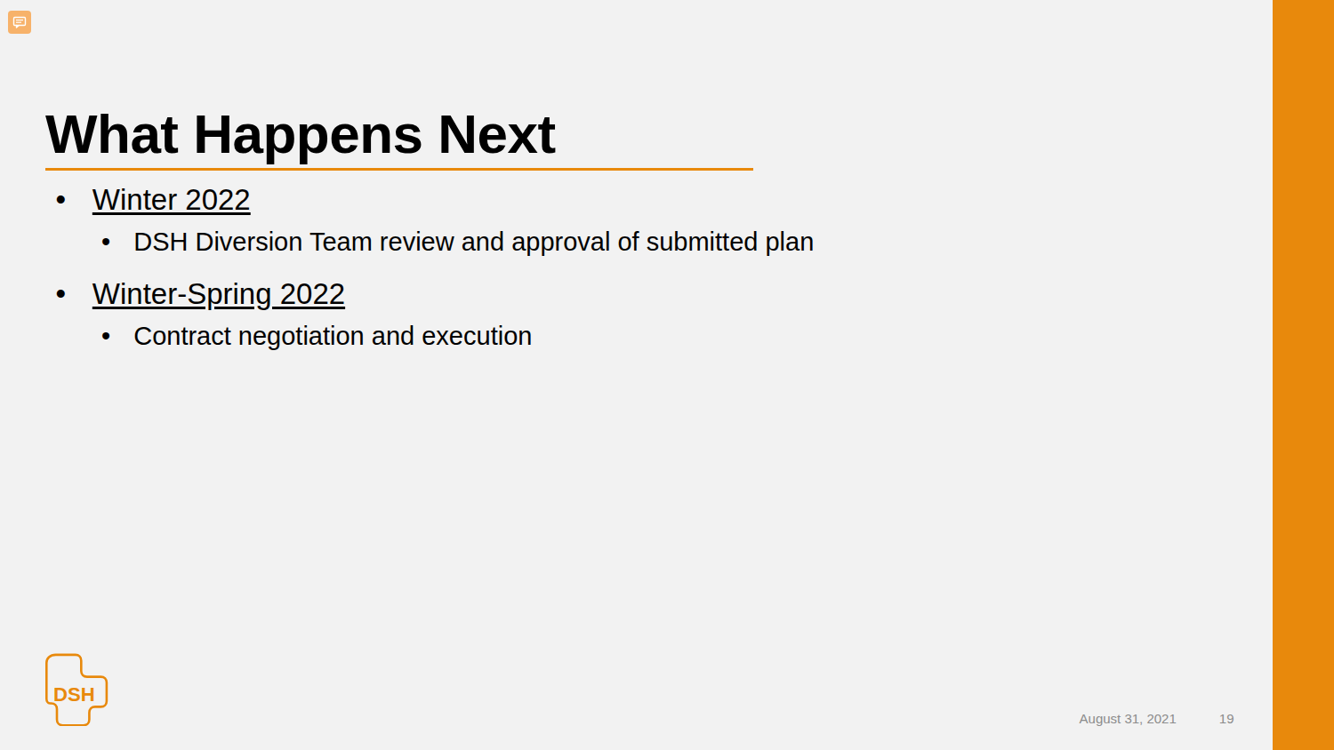What Happens Next
Winter 2022
DSH Diversion Team review and approval of submitted plan
Winter-Spring 2022
Contract negotiation and execution
DSH
August 31, 2021 19